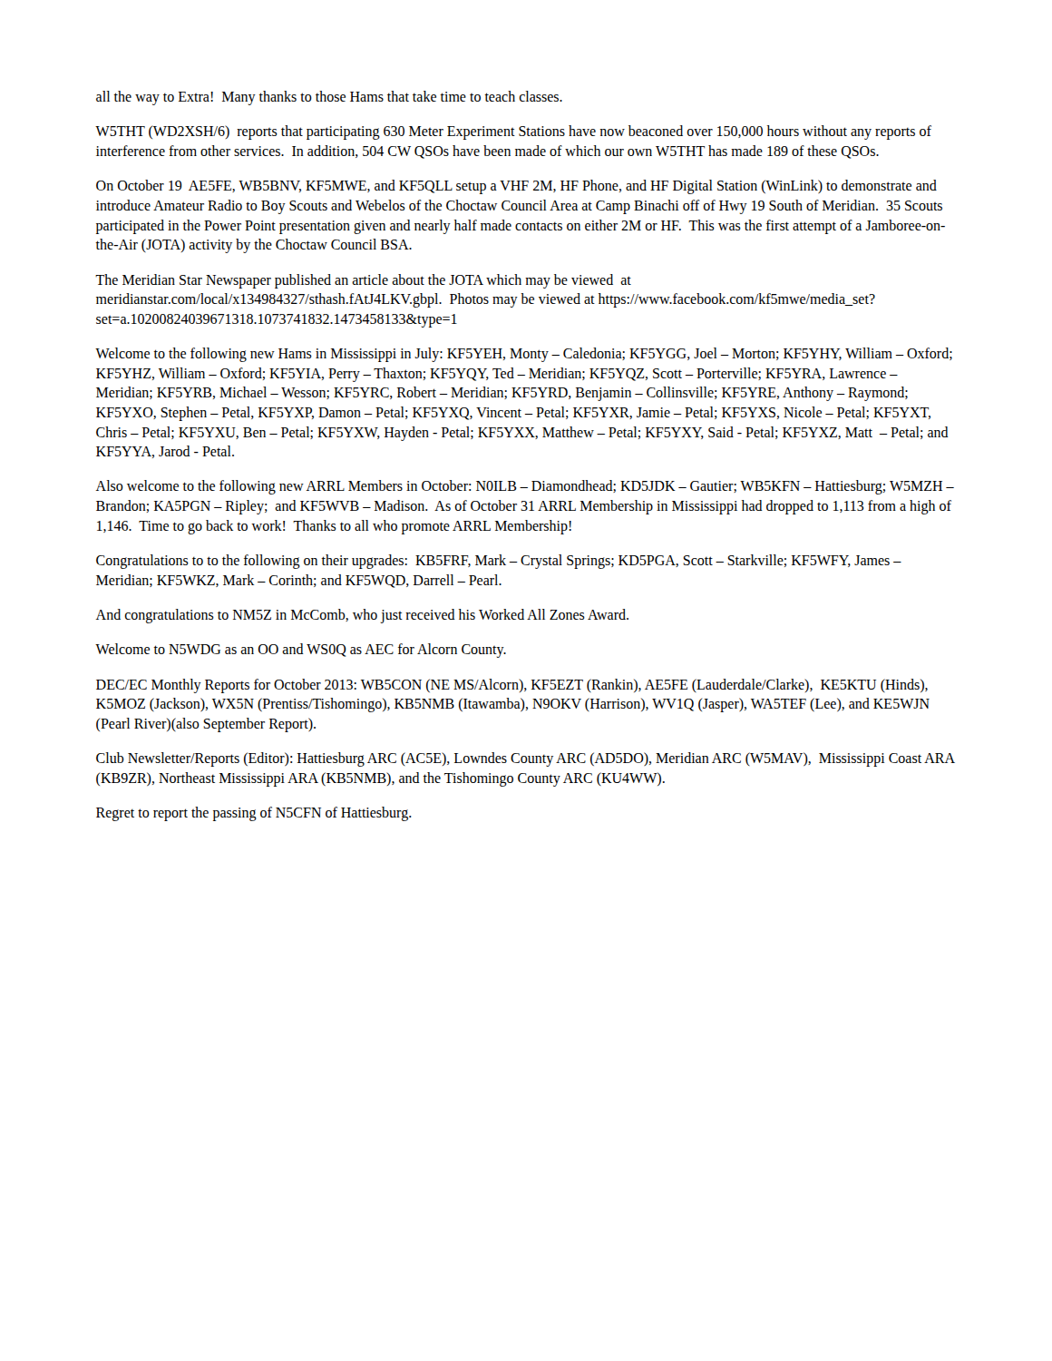all the way to Extra! Many thanks to those Hams that take time to teach classes.
W5THT (WD2XSH/6) reports that participating 630 Meter Experiment Stations have now beaconed over 150,000 hours without any reports of interference from other services. In addition, 504 CW QSOs have been made of which our own W5THT has made 189 of these QSOs.
On October 19 AE5FE, WB5BNV, KF5MWE, and KF5QLL setup a VHF 2M, HF Phone, and HF Digital Station (WinLink) to demonstrate and introduce Amateur Radio to Boy Scouts and Webelos of the Choctaw Council Area at Camp Binachi off of Hwy 19 South of Meridian. 35 Scouts participated in the Power Point presentation given and nearly half made contacts on either 2M or HF. This was the first attempt of a Jamboree-on-the-Air (JOTA) activity by the Choctaw Council BSA.
The Meridian Star Newspaper published an article about the JOTA which may be viewed at meridianstar.com/local/x134984327/sthash.fAtJ4LKV.gbpl. Photos may be viewed at https://www.facebook.com/kf5mwe/media_set?set=a.10200824039671318.1073741832.1473458133&type=1
Welcome to the following new Hams in Mississippi in July: KF5YEH, Monty – Caledonia; KF5YGG, Joel – Morton; KF5YHY, William – Oxford; KF5YHZ, William – Oxford; KF5YIA, Perry – Thaxton; KF5YQY, Ted – Meridian; KF5YQZ, Scott – Porterville; KF5YRA, Lawrence – Meridian; KF5YRB, Michael – Wesson; KF5YRC, Robert – Meridian; KF5YRD, Benjamin – Collinsville; KF5YRE, Anthony – Raymond; KF5YXO, Stephen – Petal, KF5YXP, Damon – Petal; KF5YXQ, Vincent – Petal; KF5YXR, Jamie – Petal; KF5YXS, Nicole – Petal; KF5YXT, Chris – Petal; KF5YXU, Ben – Petal; KF5YXW, Hayden - Petal; KF5YXX, Matthew – Petal; KF5YXY, Said - Petal; KF5YXZ, Matt – Petal; and KF5YYA, Jarod - Petal.
Also welcome to the following new ARRL Members in October: N0ILB – Diamondhead; KD5JDK – Gautier; WB5KFN – Hattiesburg; W5MZH – Brandon; KA5PGN – Ripley; and KF5WVB – Madison. As of October 31 ARRL Membership in Mississippi had dropped to 1,113 from a high of 1,146. Time to go back to work! Thanks to all who promote ARRL Membership!
Congratulations to to the following on their upgrades: KB5FRF, Mark – Crystal Springs; KD5PGA, Scott – Starkville; KF5WFY, James – Meridian; KF5WKZ, Mark – Corinth; and KF5WQD, Darrell – Pearl.
And congratulations to NM5Z in McComb, who just received his Worked All Zones Award.
Welcome to N5WDG as an OO and WS0Q as AEC for Alcorn County.
DEC/EC Monthly Reports for October 2013: WB5CON (NE MS/Alcorn), KF5EZT (Rankin), AE5FE (Lauderdale/Clarke), KE5KTU (Hinds), K5MOZ (Jackson), WX5N (Prentiss/Tishomingo), KB5NMB (Itawamba), N9OKV (Harrison), WV1Q (Jasper), WA5TEF (Lee), and KE5WJN (Pearl River)(also September Report).
Club Newsletter/Reports (Editor): Hattiesburg ARC (AC5E), Lowndes County ARC (AD5DO), Meridian ARC (W5MAV), Mississippi Coast ARA (KB9ZR), Northeast Mississippi ARA (KB5NMB), and the Tishomingo County ARC (KU4WW).
Regret to report the passing of N5CFN of Hattiesburg.